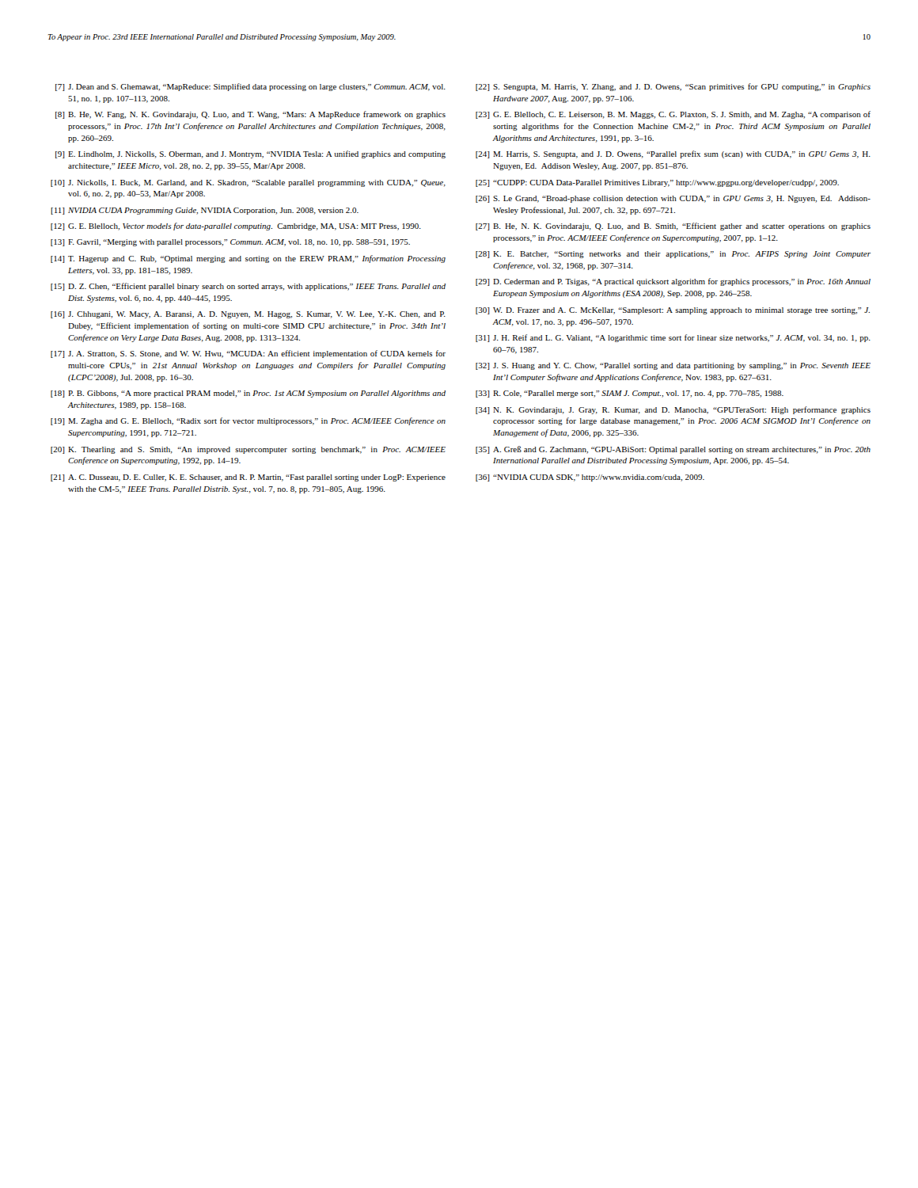To Appear in Proc. 23rd IEEE International Parallel and Distributed Processing Symposium, May 2009. 10
[7] J. Dean and S. Ghemawat, “MapReduce: Simplified data processing on large clusters,” Commun. ACM, vol. 51, no. 1, pp. 107–113, 2008.
[8] B. He, W. Fang, N. K. Govindaraju, Q. Luo, and T. Wang, “Mars: A MapReduce framework on graphics processors,” in Proc. 17th Int’l Conference on Parallel Architectures and Compilation Techniques, 2008, pp. 260–269.
[9] E. Lindholm, J. Nickolls, S. Oberman, and J. Montrym, “NVIDIA Tesla: A unified graphics and computing architecture,” IEEE Micro, vol. 28, no. 2, pp. 39–55, Mar/Apr 2008.
[10] J. Nickolls, I. Buck, M. Garland, and K. Skadron, “Scalable parallel programming with CUDA,” Queue, vol. 6, no. 2, pp. 40–53, Mar/Apr 2008.
[11] NVIDIA CUDA Programming Guide, NVIDIA Corporation, Jun. 2008, version 2.0.
[12] G. E. Blelloch, Vector models for data-parallel computing. Cambridge, MA, USA: MIT Press, 1990.
[13] F. Gavril, “Merging with parallel processors,” Commun. ACM, vol. 18, no. 10, pp. 588–591, 1975.
[14] T. Hagerup and C. Rub, “Optimal merging and sorting on the EREW PRAM,” Information Processing Letters, vol. 33, pp. 181–185, 1989.
[15] D. Z. Chen, “Efficient parallel binary search on sorted arrays, with applications,” IEEE Trans. Parallel and Dist. Systems, vol. 6, no. 4, pp. 440–445, 1995.
[16] J. Chhugani, W. Macy, A. Baransi, A. D. Nguyen, M. Hagog, S. Kumar, V. W. Lee, Y.-K. Chen, and P. Dubey, “Efficient implementation of sorting on multi-core SIMD CPU architecture,” in Proc. 34th Int’l Conference on Very Large Data Bases, Aug. 2008, pp. 1313–1324.
[17] J. A. Stratton, S. S. Stone, and W. W. Hwu, “MCUDA: An efficient implementation of CUDA kernels for multi-core CPUs,” in 21st Annual Workshop on Languages and Compilers for Parallel Computing (LCPC’2008), Jul. 2008, pp. 16–30.
[18] P. B. Gibbons, “A more practical PRAM model,” in Proc. 1st ACM Symposium on Parallel Algorithms and Architectures, 1989, pp. 158–168.
[19] M. Zagha and G. E. Blelloch, “Radix sort for vector multiprocessors,” in Proc. ACM/IEEE Conference on Supercomputing, 1991, pp. 712–721.
[20] K. Thearling and S. Smith, “An improved supercomputer sorting benchmark,” in Proc. ACM/IEEE Conference on Supercomputing, 1992, pp. 14–19.
[21] A. C. Dusseau, D. E. Culler, K. E. Schauser, and R. P. Martin, “Fast parallel sorting under LogP: Experience with the CM-5,” IEEE Trans. Parallel Distrib. Syst., vol. 7, no. 8, pp. 791–805, Aug. 1996.
[22] S. Sengupta, M. Harris, Y. Zhang, and J. D. Owens, “Scan primitives for GPU computing,” in Graphics Hardware 2007, Aug. 2007, pp. 97–106.
[23] G. E. Blelloch, C. E. Leiserson, B. M. Maggs, C. G. Plaxton, S. J. Smith, and M. Zagha, “A comparison of sorting algorithms for the Connection Machine CM-2,” in Proc. Third ACM Symposium on Parallel Algorithms and Architectures, 1991, pp. 3–16.
[24] M. Harris, S. Sengupta, and J. D. Owens, “Parallel prefix sum (scan) with CUDA,” in GPU Gems 3, H. Nguyen, Ed. Addison Wesley, Aug. 2007, pp. 851–876.
[25]“CUDPP: CUDA Data-Parallel Primitives Library,” http://www.gpgpu.org/developer/cudpp/, 2009.
[26] S. Le Grand, “Broad-phase collision detection with CUDA,” in GPU Gems 3, H. Nguyen, Ed. Addison-Wesley Professional, Jul. 2007, ch. 32, pp. 697–721.
[27] B. He, N. K. Govindaraju, Q. Luo, and B. Smith, “Efficient gather and scatter operations on graphics processors,” in Proc. ACM/IEEE Conference on Supercomputing, 2007, pp. 1–12.
[28] K. E. Batcher, “Sorting networks and their applications,” in Proc. AFIPS Spring Joint Computer Conference, vol. 32, 1968, pp. 307–314.
[29] D. Cederman and P. Tsigas, “A practical quicksort algorithm for graphics processors,” in Proc. 16th Annual European Symposium on Algorithms (ESA 2008), Sep. 2008, pp. 246–258.
[30] W. D. Frazer and A. C. McKellar, “Samplesort: A sampling approach to minimal storage tree sorting,” J. ACM, vol. 17, no. 3, pp. 496–507, 1970.
[31] J. H. Reif and L. G. Valiant, “A logarithmic time sort for linear size networks,” J. ACM, vol. 34, no. 1, pp. 60–76, 1987.
[32] J. S. Huang and Y. C. Chow, “Parallel sorting and data partitioning by sampling,” in Proc. Seventh IEEE Int’l Computer Software and Applications Conference, Nov. 1983, pp. 627–631.
[33] R. Cole, “Parallel merge sort,” SIAM J. Comput., vol. 17, no. 4, pp. 770–785, 1988.
[34] N. K. Govindaraju, J. Gray, R. Kumar, and D. Manocha, “GPUTeraSort: High performance graphics coprocessor sorting for large database management,” in Proc. 2006 ACM SIGMOD Int’l Conference on Management of Data, 2006, pp. 325–336.
[35] A. Greß and G. Zachmann, “GPU-ABiSort: Optimal parallel sorting on stream architectures,” in Proc. 20th International Parallel and Distributed Processing Symposium, Apr. 2006, pp. 45–54.
[36]“NVIDIA CUDA SDK,” http://www.nvidia.com/cuda, 2009.